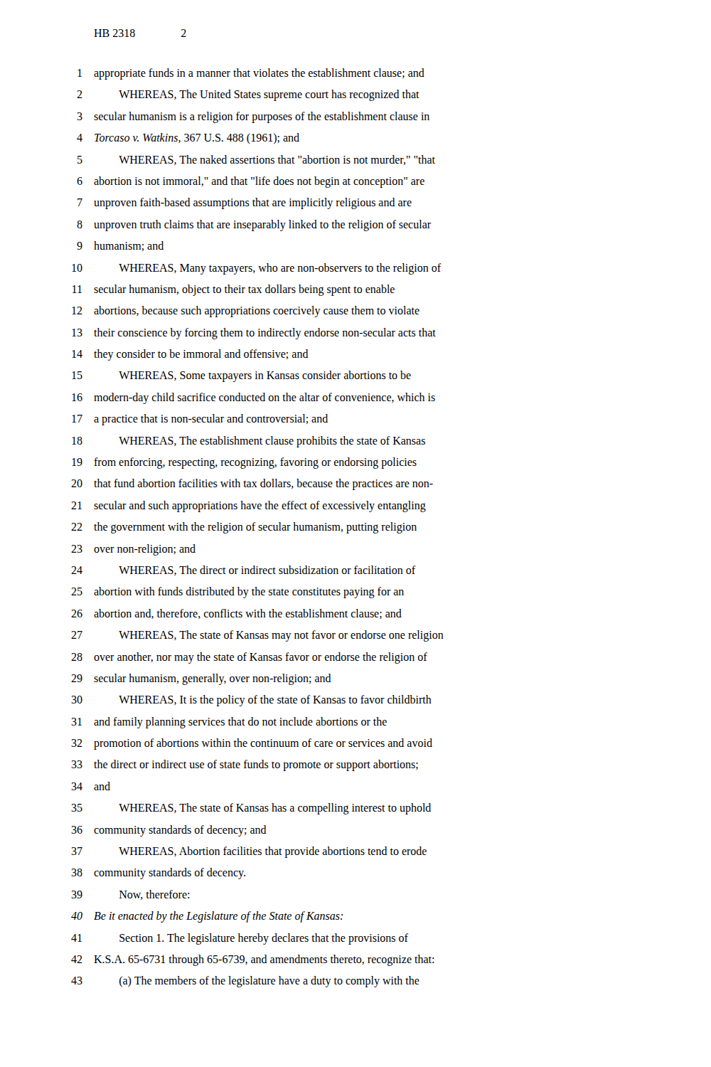HB 2318 2
appropriate funds in a manner that violates the establishment clause; and
WHEREAS, The United States supreme court has recognized that
secular humanism is a religion for purposes of the establishment clause in
Torcaso v. Watkins, 367 U.S. 488 (1961); and
WHEREAS, The naked assertions that "abortion is not murder," "that
abortion is not immoral," and that "life does not begin at conception" are
unproven faith-based assumptions that are implicitly religious and are
unproven truth claims that are inseparably linked to the religion of secular
humanism; and
WHEREAS, Many taxpayers, who are non-observers to the religion of
secular humanism, object to their tax dollars being spent to enable
abortions, because such appropriations coercively cause them to violate
their conscience by forcing them to indirectly endorse non-secular acts that
they consider to be immoral and offensive; and
WHEREAS, Some taxpayers in Kansas consider abortions to be
modern-day child sacrifice conducted on the altar of convenience, which is
a practice that is non-secular and controversial; and
WHEREAS, The establishment clause prohibits the state of Kansas
from enforcing, respecting, recognizing, favoring or endorsing policies
that fund abortion facilities with tax dollars, because the practices are non-
secular and such appropriations have the effect of excessively entangling
the government with the religion of secular humanism, putting religion
over non-religion; and
WHEREAS, The direct or indirect subsidization or facilitation of
abortion with funds distributed by the state constitutes paying for an
abortion and, therefore, conflicts with the establishment clause; and
WHEREAS, The state of Kansas may not favor or endorse one religion
over another, nor may the state of Kansas favor or endorse the religion of
secular humanism, generally, over non-religion; and
WHEREAS, It is the policy of the state of Kansas to favor childbirth
and family planning services that do not include abortions or the
promotion of abortions within the continuum of care or services and avoid
the direct or indirect use of state funds to promote or support abortions;
and
WHEREAS, The state of Kansas has a compelling interest to uphold
community standards of decency; and
WHEREAS, Abortion facilities that provide abortions tend to erode
community standards of decency.
Now, therefore:
Be it enacted by the Legislature of the State of Kansas:
Section 1. The legislature hereby declares that the provisions of
K.S.A. 65-6731 through 65-6739, and amendments thereto, recognize that:
(a) The members of the legislature have a duty to comply with the